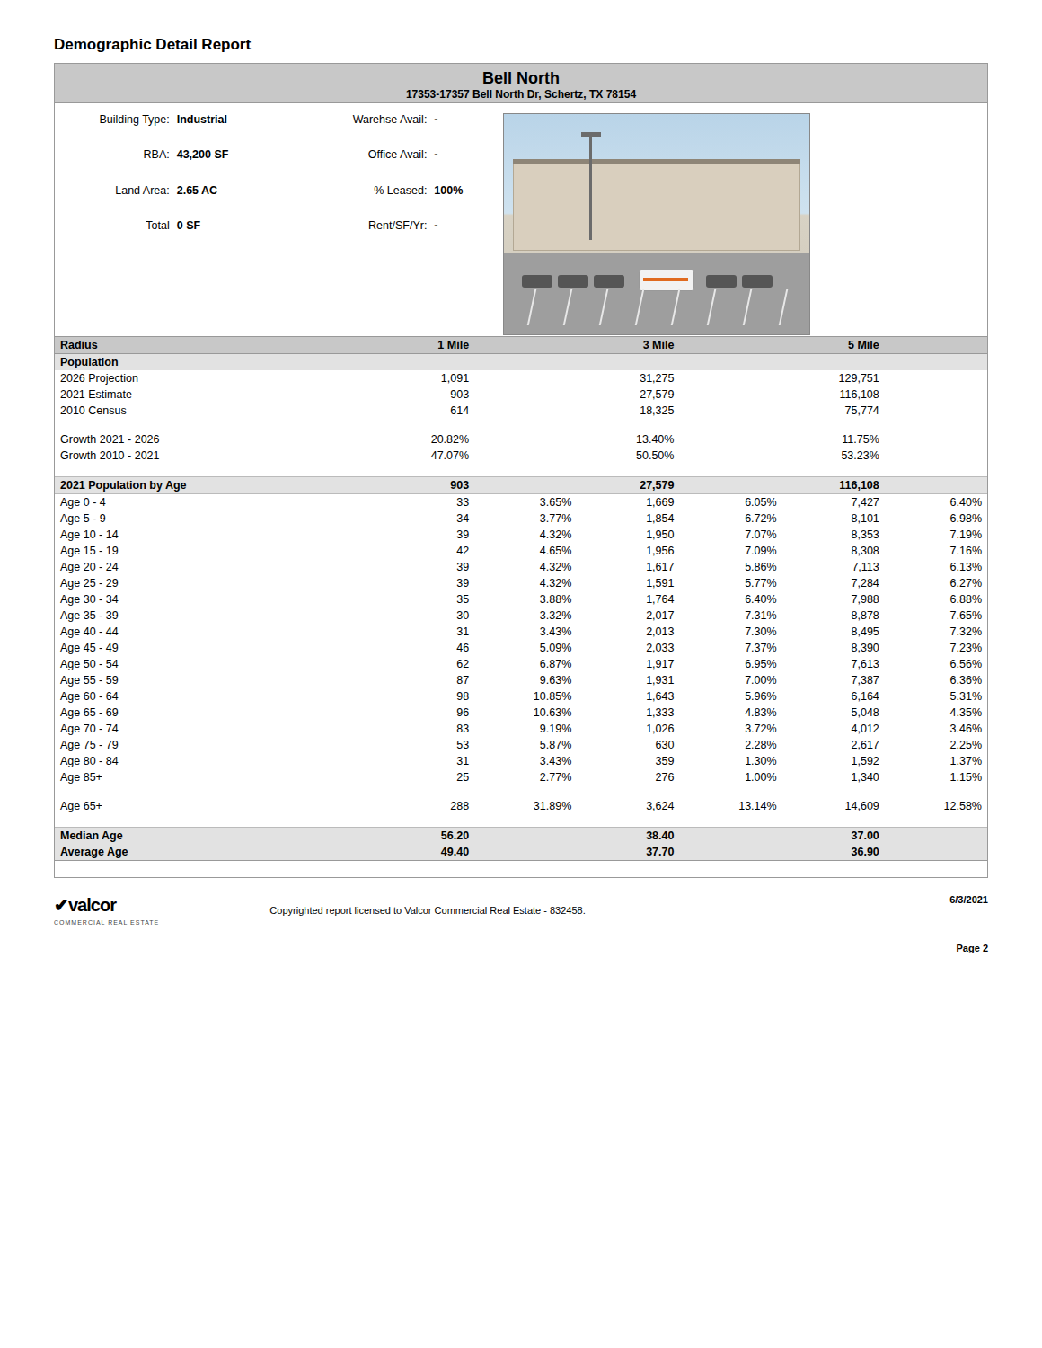Demographic Detail Report
| Bell North 17353-17357 Bell North Dr, Schertz, TX 78154 |
| / Building Type: / Industrial / / Warehse Avail: / - / / / RBA: / 43,200 SF / / Office Avail: / - / / Land Area: / 2.65 AC / / % Leased: / 100% / / Total / 0 SF / / Rent/SF/Yr: / - / |
| / Radius / 1 Mile / / 3 Mile / / 5 Mile / / / Population / / / / / / / / 2026 Projection / 1,091 / / 31,275 / / 129,751 / / / 2021 Estimate / 903 / / 27,579 / / 116,108 / / / 2010 Census / 614 / / 18,325 / / 75,774 / / / Growth 2021 - 2026 / 20.82% / / 13.40% / / 11.75% / / / Growth 2010 - 2021 / 47.07% / / 50.50% / / 53.23% / / / 2021 Population by Age / 903 / / 27,579 / / 116,108 / / / Age 0 - 4 / 33 / 3.65% / 1,669 / 6.05% / 7,427 / 6.40% / / Age 5 - 9 / 34 / 3.77% / 1,854 / 6.72% / 8,101 / 6.98% / / Age 10 - 14 / 39 / 4.32% / 1,950 / 7.07% / 8,353 / 7.19% / / Age 15 - 19 / 42 / 4.65% / 1,956 / 7.09% / 8,308 / 7.16% / / Age 20 - 24 / 39 / 4.32% / 1,617 / 5.86% / 7,113 / 6.13% / / Age 25 - 29 / 39 / 4.32% / 1,591 / 5.77% / 7,284 / 6.27% / / Age 30 - 34 / 35 / 3.88% / 1,764 / 6.40% / 7,988 / 6.88% / / Age 35 - 39 / 30 / 3.32% / 2,017 / 7.31% / 8,878 / 7.65% / / Age 40 - 44 / 31 / 3.43% / 2,013 / 7.30% / 8,495 / 7.32% / / Age 45 - 49 / 46 / 5.09% / 2,033 / 7.37% / 8,390 / 7.23% / / Age 50 - 54 / 62 / 6.87% / 1,917 / 6.95% / 7,613 / 6.56% / / Age 55 - 59 / 87 / 9.63% / 1,931 / 7.00% / 7,387 / 6.36% / / Age 60 - 64 / 98 / 10.85% / 1,643 / 5.96% / 6,164 / 5.31% / / Age 65 - 69 / 96 / 10.63% / 1,333 / 4.83% / 5,048 / 4.35% / / Age 70 - 74 / 83 / 9.19% / 1,026 / 3.72% / 4,012 / 3.46% / / Age 75 - 79 / 53 / 5.87% / 630 / 2.28% / 2,617 / 2.25% / / Age 80 - 84 / 31 / 3.43% / 359 / 1.30% / 1,592 / 1.37% / / Age 85+ / 25 / 2.77% / 276 / 1.00% / 1,340 / 1.15% / / Age 65+ / 288 / 31.89% / 3,624 / 13.14% / 14,609 / 12.58% / / Median Age / 56.20 / / 38.40 / / 37.00 / / / Average Age / 49.40 / / 37.70 / / 36.90 / / |
✔valcor
COMMERCIAL REAL ESTATE Copyrighted report licensed to Valcor Commercial Real Estate - 832458. 6/3/2021
Page 2